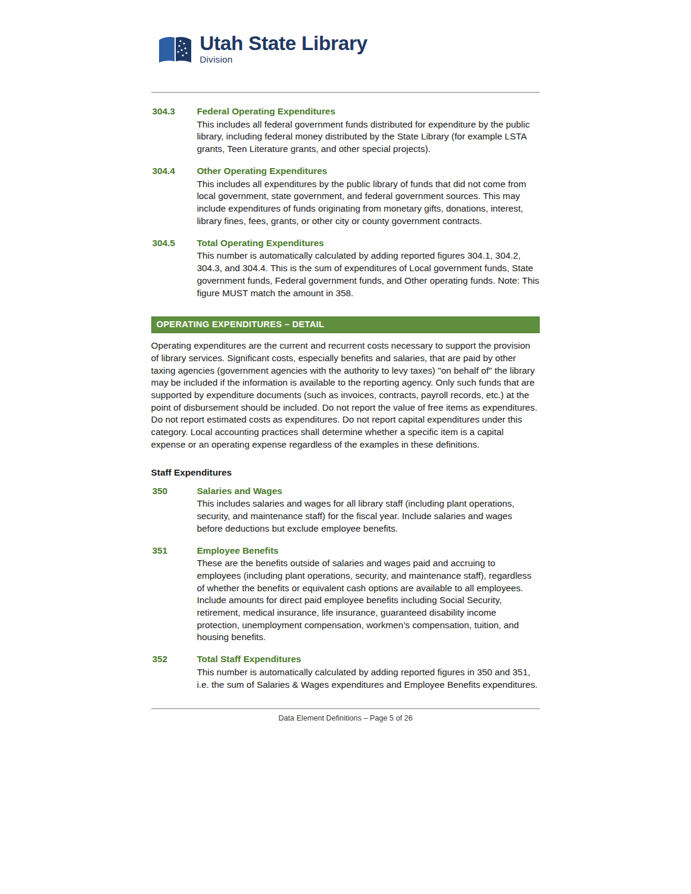Utah State Library
Division
304.3
Federal Operating Expenditures
This includes all federal government funds distributed for expenditure by the public library, including federal money distributed by the State Library (for example LSTA grants, Teen Literature grants, and other special projects).
304.4
Other Operating Expenditures
This includes all expenditures by the public library of funds that did not come from local government, state government, and federal government sources. This may include expenditures of funds originating from monetary gifts, donations, interest, library fines, fees, grants, or other city or county government contracts.
304.5
Total Operating Expenditures
This number is automatically calculated by adding reported figures 304.1, 304.2, 304.3, and 304.4. This is the sum of expenditures of Local government funds, State government funds, Federal government funds, and Other operating funds. Note: This figure MUST match the amount in 358.
OPERATING EXPENDITURES – DETAIL
Operating expenditures are the current and recurrent costs necessary to support the provision of library services. Significant costs, especially benefits and salaries, that are paid by other taxing agencies (government agencies with the authority to levy taxes) "on behalf of" the library may be included if the information is available to the reporting agency. Only such funds that are supported by expenditure documents (such as invoices, contracts, payroll records, etc.) at the point of disbursement should be included. Do not report the value of free items as expenditures. Do not report estimated costs as expenditures. Do not report capital expenditures under this category. Local accounting practices shall determine whether a specific item is a capital expense or an operating expense regardless of the examples in these definitions.
Staff Expenditures
350
Salaries and Wages
This includes salaries and wages for all library staff (including plant operations, security, and maintenance staff) for the fiscal year. Include salaries and wages before deductions but exclude employee benefits.
351
Employee Benefits
These are the benefits outside of salaries and wages paid and accruing to employees (including plant operations, security, and maintenance staff), regardless of whether the benefits or equivalent cash options are available to all employees. Include amounts for direct paid employee benefits including Social Security, retirement, medical insurance, life insurance, guaranteed disability income protection, unemployment compensation, workmen’s compensation, tuition, and housing benefits.
352
Total Staff Expenditures
This number is automatically calculated by adding reported figures in 350 and 351, i.e. the sum of Salaries & Wages expenditures and Employee Benefits expenditures.
Data Element Definitions – Page 5 of 26